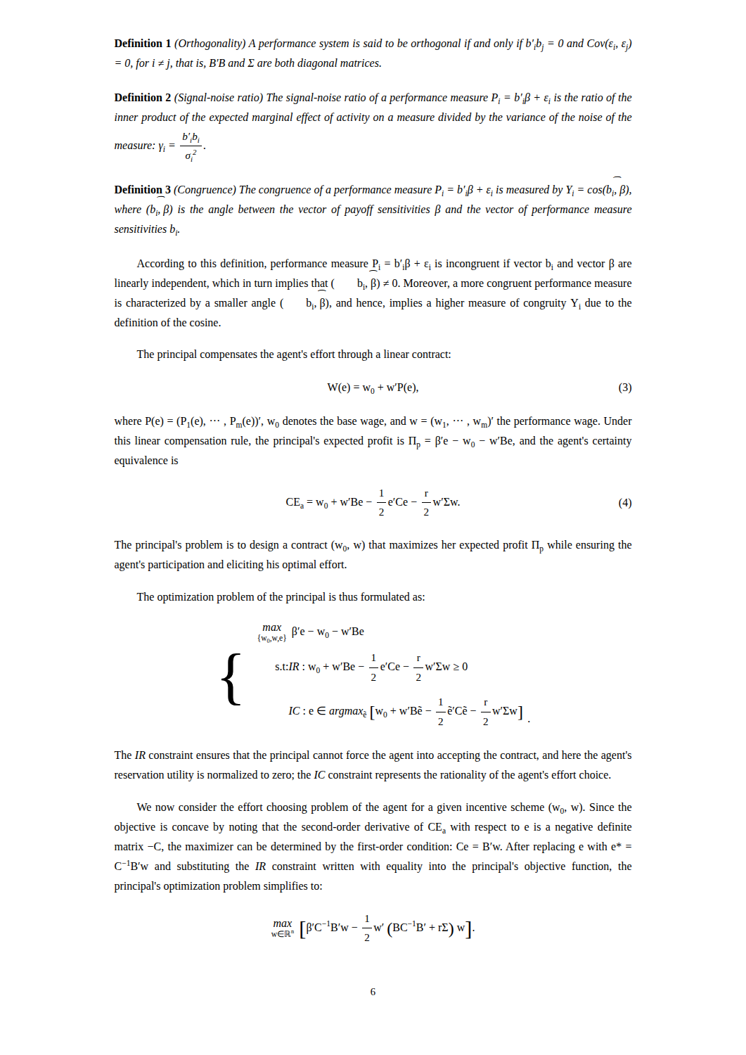Definition 1 (Orthogonality) A performance system is said to be orthogonal if and only if b′ibj = 0 and Cov(εi, εj) = 0, for i ≠ j, that is, B′B and Σ are both diagonal matrices.
Definition 2 (Signal-noise ratio) The signal-noise ratio of a performance measure Pi = b′iβ + εi is the ratio of the inner product of the expected marginal effect of activity on a measure divided by the variance of the noise of the measure: γi = b′ibi σi2.
Definition 3 (Congruence) The congruence of a performance measure Pi = b′iβ + εi is measured by Υi = cos(bi, β), where (bi, β) is the angle between the vector of payoff sensitivities β and the vector of performance measure sensitivities bi.
According to this definition, performance measure Pi = b′iβ + εi is incongruent if vector bi and vector β are linearly independent, which in turn implies that (bi, β) ≠ 0. Moreover, a more congruent performance measure is characterized by a smaller angle (bi, β), and hence, implies a higher measure of congruity Υi due to the definition of the cosine.
The principal compensates the agent's effort through a linear contract:
W(e) = w0 + w′P(e), (3)
where P(e) = (P1(e), ··· , Pm(e))′, w0 denotes the base wage, and w = (w1, ··· , wm)′ the performance wage. Under this linear compensation rule, the principal's expected profit is Πp = β′e − w0 − w′Be, and the agent's certainty equivalence is
CEa = w0 + w′Be − 12e′Ce − r 2w′Σw. (4)
The principal's problem is to design a contract (w0, w) that maximizes her expected profit Πp while ensuring the agent's participation and eliciting his optimal effort.
The optimization problem of the principal is thus formulated as:
{
max{w0,w,e} β′e − w0 − w′Be
s.t:IR : w0 + w′Be − 12e′Ce − r 2w′Σw ≥ 0
IC : e ∈ argmaxẽ [w0 + w′Bẽ − 12ẽ′Cẽ − r 2w′Σw]
.
The IR constraint ensures that the principal cannot force the agent into accepting the contract, and here the agent's reservation utility is normalized to zero; the IC constraint represents the rationality of the agent's effort choice.
We now consider the effort choosing problem of the agent for a given incentive scheme (w0, w). Since the objective is concave by noting that the second-order derivative of CEa with respect to e is a negative definite matrix −C, the maximizer can be determined by the first-order condition: Ce = B′w. After replacing e with e* = C−1B′w and substituting the IR constraint written with equality into the principal's objective function, the principal's optimization problem simplifies to:
max w∈ℝn [β′C−1B′w − 12w′ (BC−1B′ + rΣ) w].
6